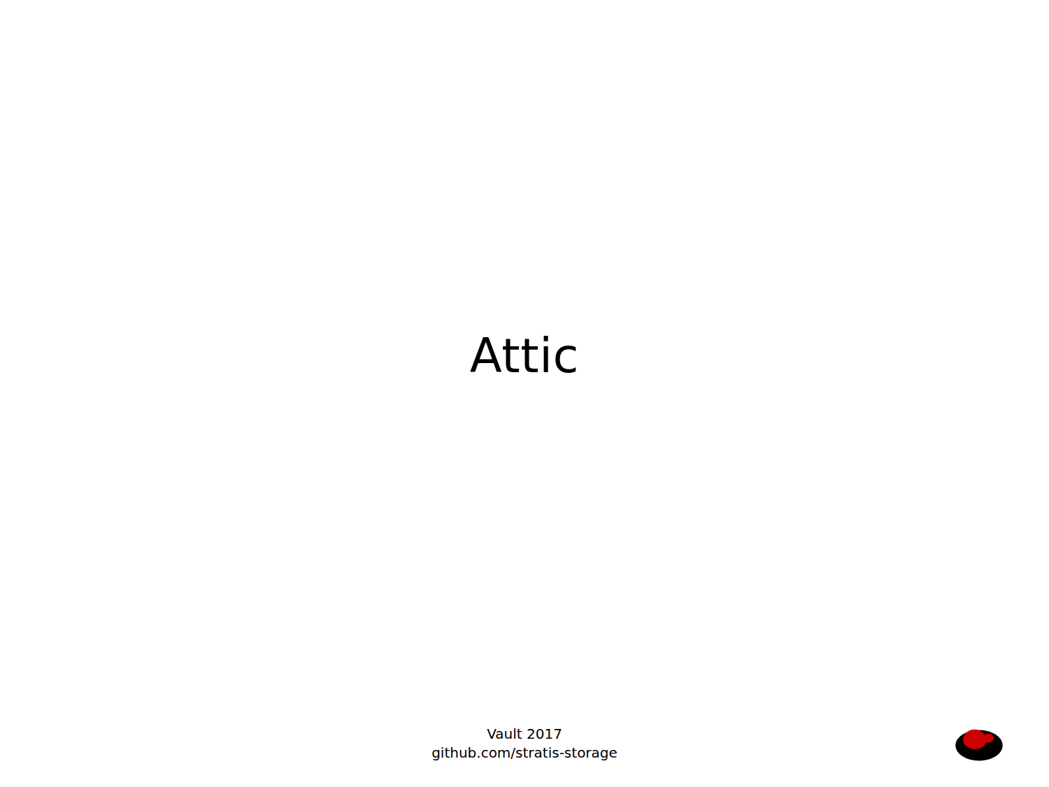Attic
Vault 2017
github.com/stratis-storage
Red Hat logo